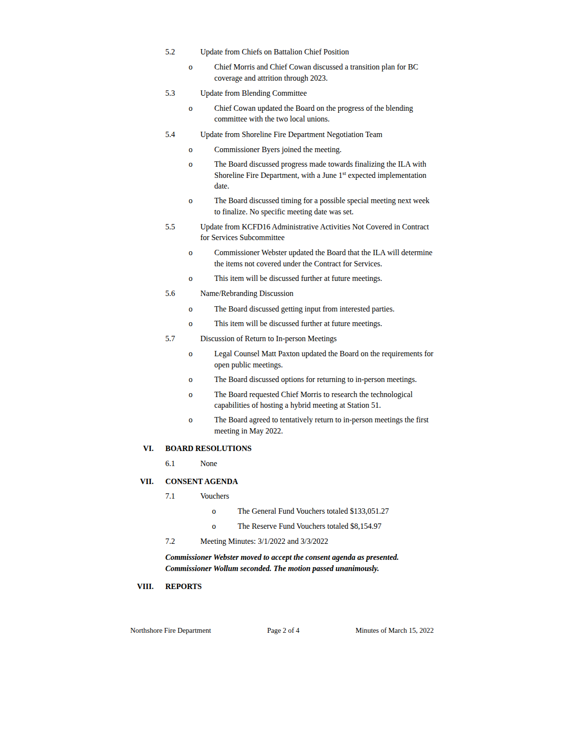5.2
Update from Chiefs on Battalion Chief Position
o Chief Morris and Chief Cowan discussed a transition plan for BC coverage and attrition through 2023.
5.3
Update from Blending Committee
o Chief Cowan updated the Board on the progress of the blending committee with the two local unions.
5.4
Update from Shoreline Fire Department Negotiation Team
o Commissioner Byers joined the meeting.
o The Board discussed progress made towards finalizing the ILA with Shoreline Fire Department, with a June 1st expected implementation date.
o The Board discussed timing for a possible special meeting next week to finalize. No specific meeting date was set.
5.5
Update from KCFD16 Administrative Activities Not Covered in Contract for Services Subcommittee
o Commissioner Webster updated the Board that the ILA will determine the items not covered under the Contract for Services.
o This item will be discussed further at future meetings.
5.6
Name/Rebranding Discussion
o The Board discussed getting input from interested parties.
o This item will be discussed further at future meetings.
5.7
Discussion of Return to In-person Meetings
o Legal Counsel Matt Paxton updated the Board on the requirements for open public meetings.
o The Board discussed options for returning to in-person meetings.
o The Board requested Chief Morris to research the technological capabilities of hosting a hybrid meeting at Station 51.
o The Board agreed to tentatively return to in-person meetings the first meeting in May 2022.
VI.
BOARD RESOLUTIONS
6.1
None
VII.
CONSENT AGENDA
7.1
Vouchers
o The General Fund Vouchers totaled $133,051.27
o The Reserve Fund Vouchers totaled $8,154.97
7.2
Meeting Minutes: 3/1/2022 and 3/3/2022
Commissioner Webster moved to accept the consent agenda as presented. Commissioner Wollum seconded. The motion passed unanimously.
VIII.
REPORTS
Northshore Fire Department
Page 2 of 4
Minutes of March 15, 2022